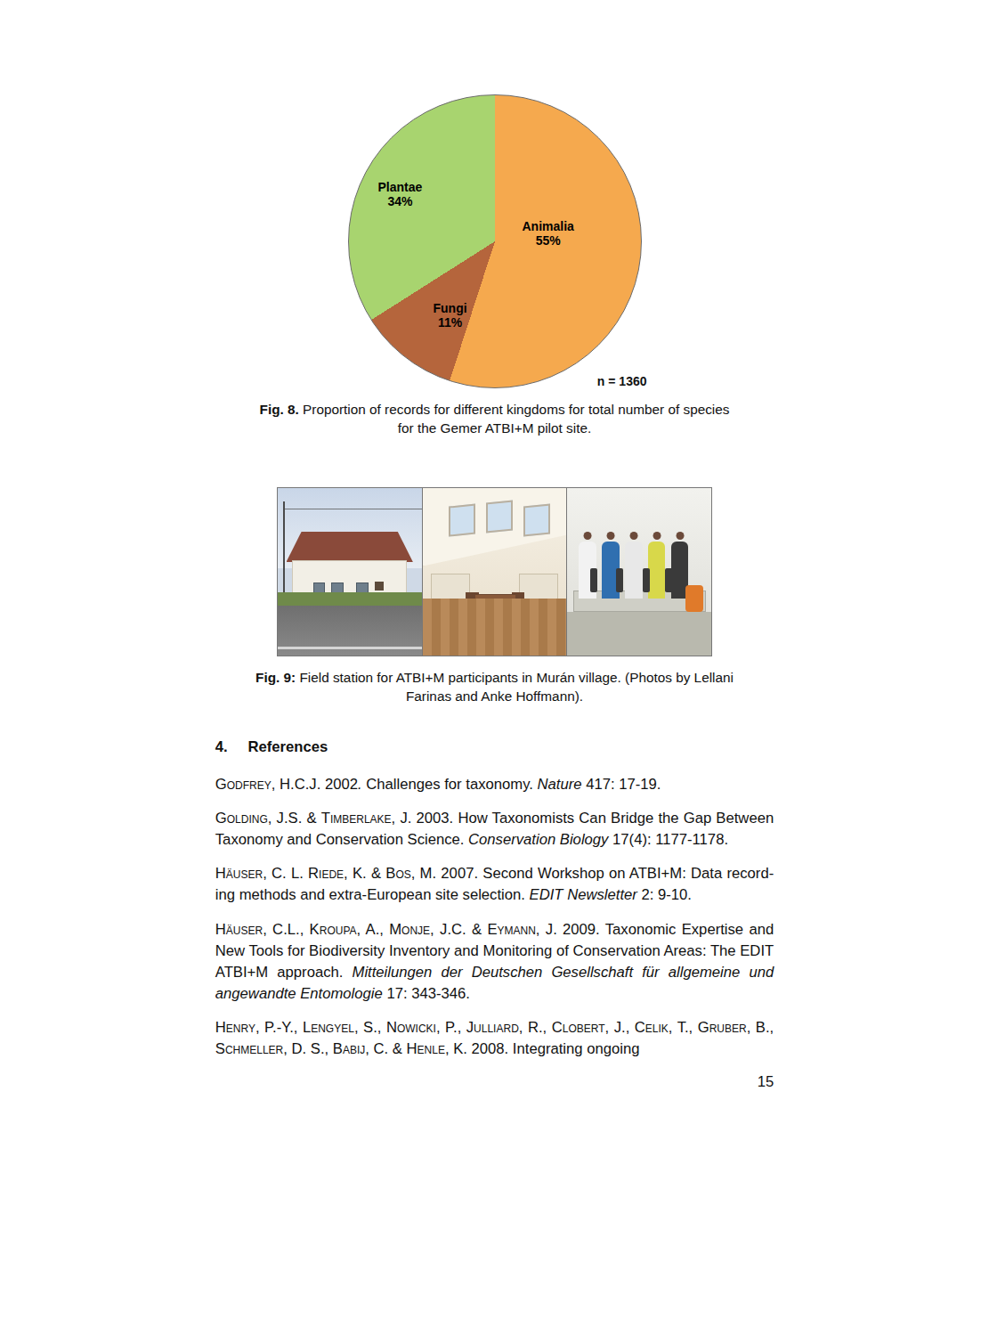Plantae
34%
Animalia
55%
Fungi
11%
n = 1360
Fig. 8. Proportion of records for different kingdoms for total number of species for the Gemer ATBI+M pilot site.
Fig. 9: Field station for ATBI+M participants in Murán village. (Photos by Lellani Farinas and Anke Hoffmann).
4. References
Godfrey, H.C.J. 2002. Challenges for taxonomy. Nature 417: 17-19.
Golding, J.S. & Timberlake, J. 2003. How Taxonomists Can Bridge the Gap Between Taxonomy and Conservation Science. Conservation Biology 17(4): 1177-1178.
Häuser, C. L. Riede, K. & Bos, M. 2007. Second Workshop on ATBI+M: Data recording methods and extra-European site selection. EDIT Newsletter 2: 9-10.
Häuser, C.L., Kroupa, A., Monje, J.C. & Eymann, J. 2009. Taxonomic Expertise and New Tools for Biodiversity Inventory and Monitoring of Conservation Areas: The EDIT ATBI+M approach. Mitteilungen der Deutschen Gesellschaft für allgemeine und angewandte Entomologie 17: 343-346.
Henry, P.-Y., Lengyel, S., Nowicki, P., Julliard, R., Clobert, J., Celik, T., Gruber, B., Schmeller, D. S., Babij, C. & Henle, K. 2008. Integrating ongoing
15